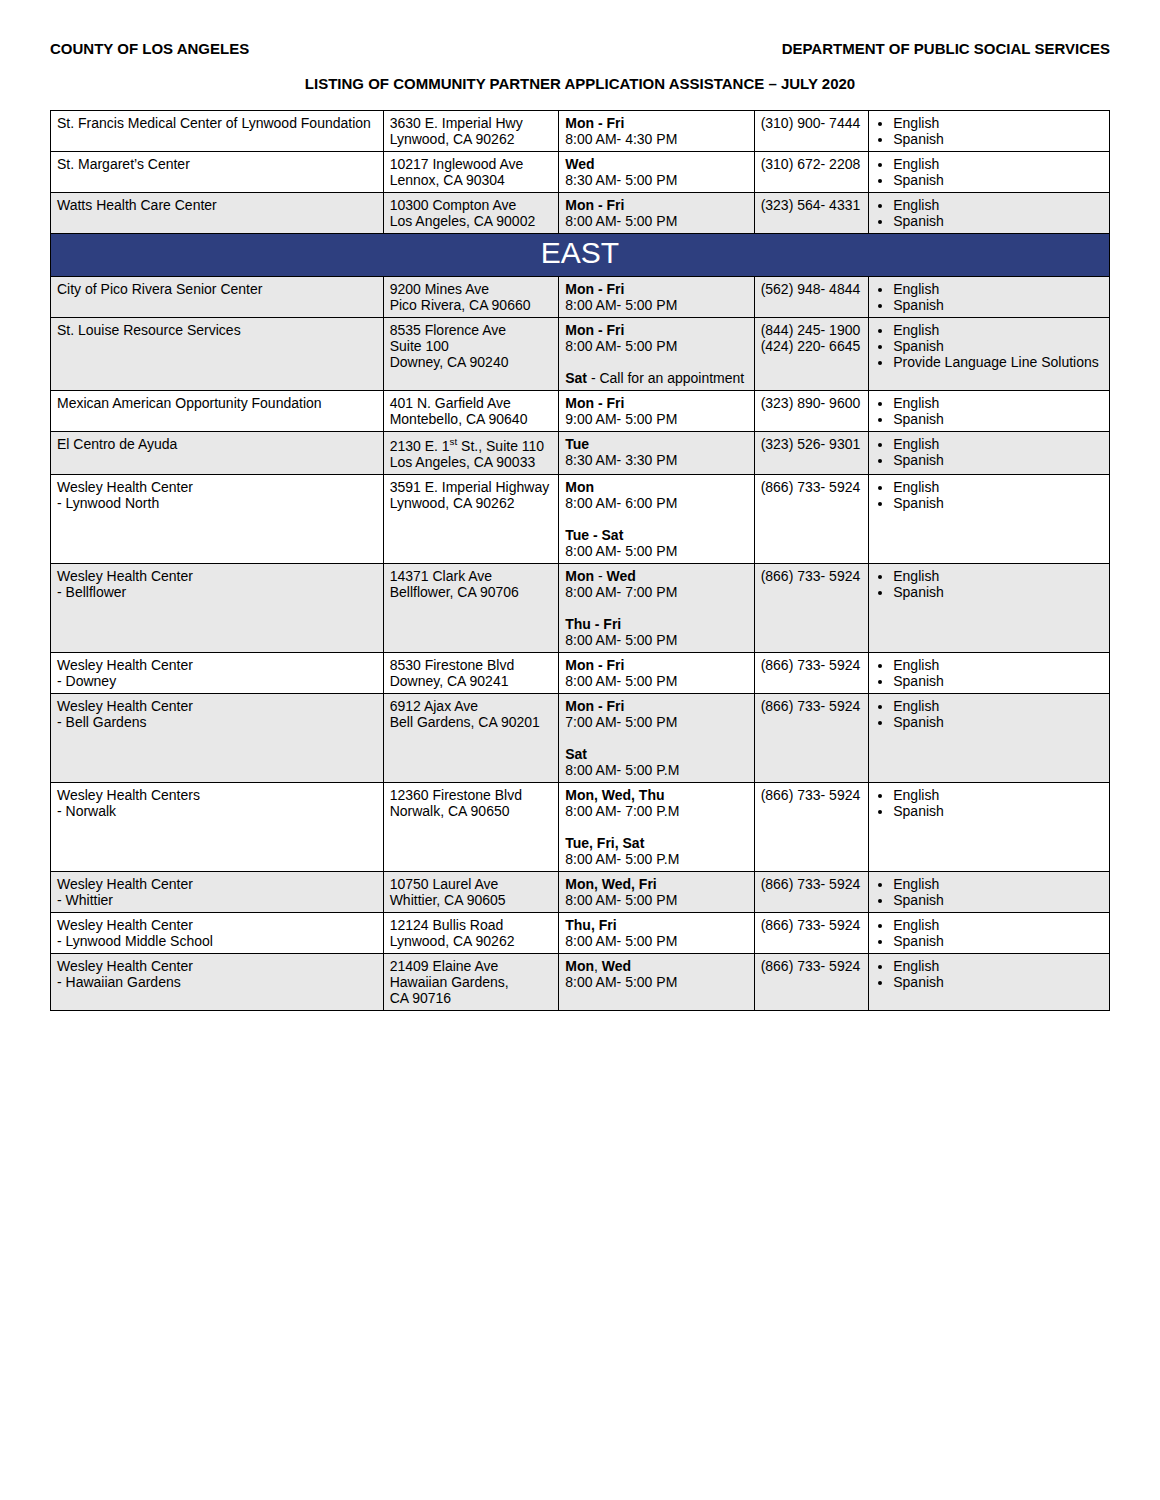COUNTY OF LOS ANGELES DEPARTMENT OF PUBLIC SOCIAL SERVICES
LISTING OF COMMUNITY PARTNER APPLICATION ASSISTANCE – JULY 2020
| St. Francis Medical Center of Lynwood Foundation | 3630 E. Imperial Hwy Lynwood, CA 90262 | Mon - Fri 8:00 AM- 4:30 PM | (310) 900- 7444 | English Spanish |
| St. Margaret’s Center | 10217 Inglewood Ave Lennox, CA 90304 | Wed 8:30 AM- 5:00 PM | (310) 672- 2208 | English Spanish |
| Watts Health Care Center | 10300 Compton Ave Los Angeles, CA 90002 | Mon - Fri 8:00 AM- 5:00 PM | (323) 564- 4331 | English Spanish |
| EAST |
| City of Pico Rivera Senior Center | 9200 Mines Ave Pico Rivera, CA 90660 | Mon - Fri 8:00 AM- 5:00 PM | (562) 948- 4844 | English Spanish |
| St. Louise Resource Services | 8535 Florence Ave Suite 100 Downey, CA 90240 | Mon - Fri 8:00 AM- 5:00 PM Sat - Call for an appointment | (844) 245- 1900 (424) 220- 6645 | English Spanish Provide Language Line Solutions |
| Mexican American Opportunity Foundation | 401 N. Garfield Ave Montebello, CA 90640 | Mon - Fri 9:00 AM- 5:00 PM | (323) 890- 9600 | English Spanish |
| El Centro de Ayuda | 2130 E. 1 st St., Suite 110 Los Angeles, CA 90033 | Tue 8:30 AM- 3:30 PM | (323) 526- 9301 | English Spanish |
| Wesley Health Center - Lynwood North | 3591 E. Imperial Highway Lynwood, CA 90262 | Mon 8:00 AM- 6:00 PM Tue - Sat 8:00 AM- 5:00 PM | (866) 733- 5924 | English Spanish |
| Wesley Health Center - Bellflower | 14371 Clark Ave Bellflower, CA 90706 | Mon - Wed 8:00 AM- 7:00 PM Thu - Fri 8:00 AM- 5:00 PM | (866) 733- 5924 | English Spanish |
| Wesley Health Center - Downey | 8530 Firestone Blvd Downey, CA 90241 | Mon - Fri 8:00 AM- 5:00 PM | (866) 733- 5924 | English Spanish |
| Wesley Health Center - Bell Gardens | 6912 Ajax Ave Bell Gardens, CA 90201 | Mon - Fri 7:00 AM- 5:00 PM Sat 8:00 AM- 5:00 P.M | (866) 733- 5924 | English Spanish |
| Wesley Health Centers - Norwalk | 12360 Firestone Blvd Norwalk, CA 90650 | Mon, Wed, Thu 8:00 AM- 7:00 P.M Tue, Fri, Sat 8:00 AM- 5:00 P.M | (866) 733- 5924 | English Spanish |
| Wesley Health Center - Whittier | 10750 Laurel Ave Whittier, CA 90605 | Mon, Wed, Fri 8:00 AM- 5:00 PM | (866) 733- 5924 | English Spanish |
| Wesley Health Center - Lynwood Middle School | 12124 Bullis Road Lynwood, CA 90262 | Thu, Fri 8:00 AM- 5:00 PM | (866) 733- 5924 | English Spanish |
| Wesley Health Center - Hawaiian Gardens | 21409 Elaine Ave Hawaiian Gardens, CA 90716 | Mon , Wed 8:00 AM- 5:00 PM | (866) 733- 5924 | English Spanish |